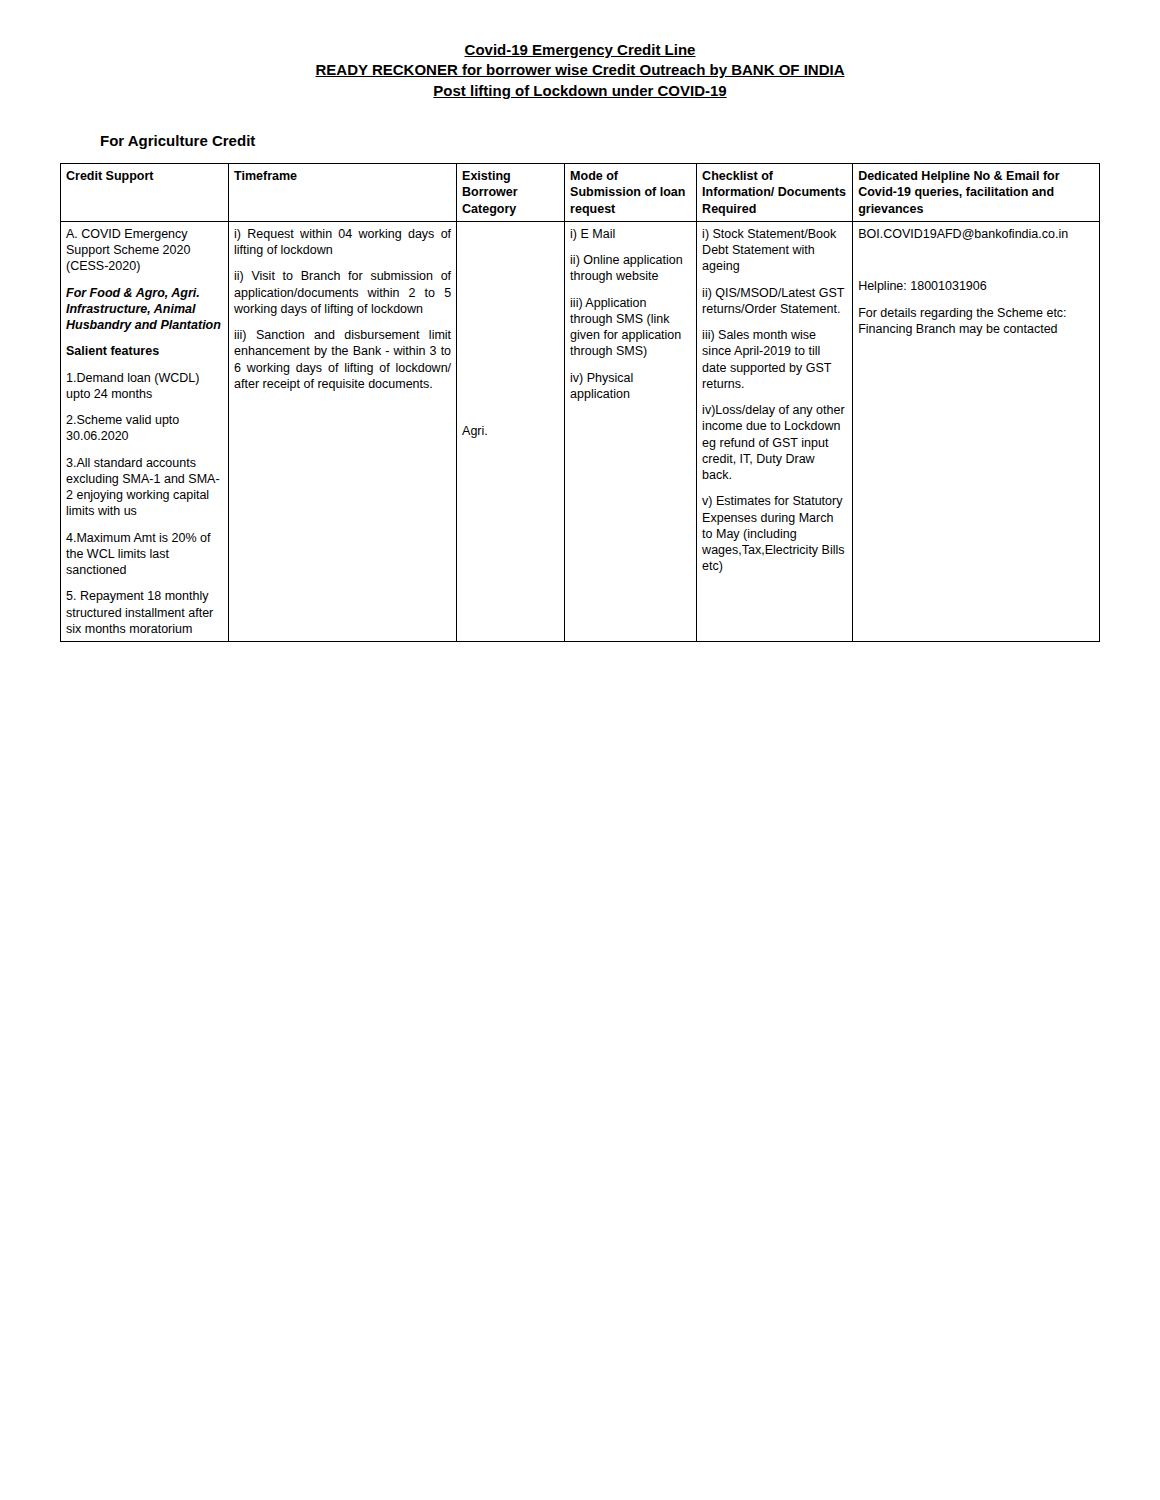Covid-19 Emergency Credit Line
READY RECKONER for borrower wise Credit Outreach by BANK OF INDIA
Post lifting of Lockdown under COVID-19
For Agriculture Credit
| Credit Support | Timeframe | Existing Borrower Category | Mode of Submission of loan request | Checklist of Information/ Documents Required | Dedicated Helpline No & Email for Covid-19 queries, facilitation and grievances |
| --- | --- | --- | --- | --- | --- |
| A. COVID Emergency Support Scheme 2020 (CESS-2020) For Food & Agro, Agri. Infrastructure, Animal Husbandry and Plantation Salient features 1.Demand loan (WCDL) upto 24 months 2.Scheme valid upto 30.06.2020 3.All standard accounts excluding SMA-1 and SMA-2 enjoying working capital limits with us 4.Maximum Amt is 20% of the WCL limits last sanctioned 5. Repayment 18 monthly structured installment after six months moratorium | i) Request within 04 working days of lifting of lockdown ii) Visit to Branch for submission of application/documents within 2 to 5 working days of lifting of lockdown iii) Sanction and disbursement limit enhancement by the Bank - within 3 to 6 working days of lifting of lockdown/ after receipt of requisite documents. | Agri. | i) E Mail ii) Online application through website iii) Application through SMS (link given for application through SMS) iv) Physical application | i) Stock Statement/Book Debt Statement with ageing ii) QIS/MSOD/Latest GST returns/Order Statement. iii) Sales month wise since April-2019 to till date supported by GST returns. iv)Loss/delay of any other income due to Lockdown eg refund of GST input credit, IT, Duty Draw back. v) Estimates for Statutory Expenses during March to May (including wages,Tax,Electricity Bills etc) | BOI.COVID19AFD@bankofindia.co.in Helpline: 18001031906 For details regarding the Scheme etc: Financing Branch may be contacted |